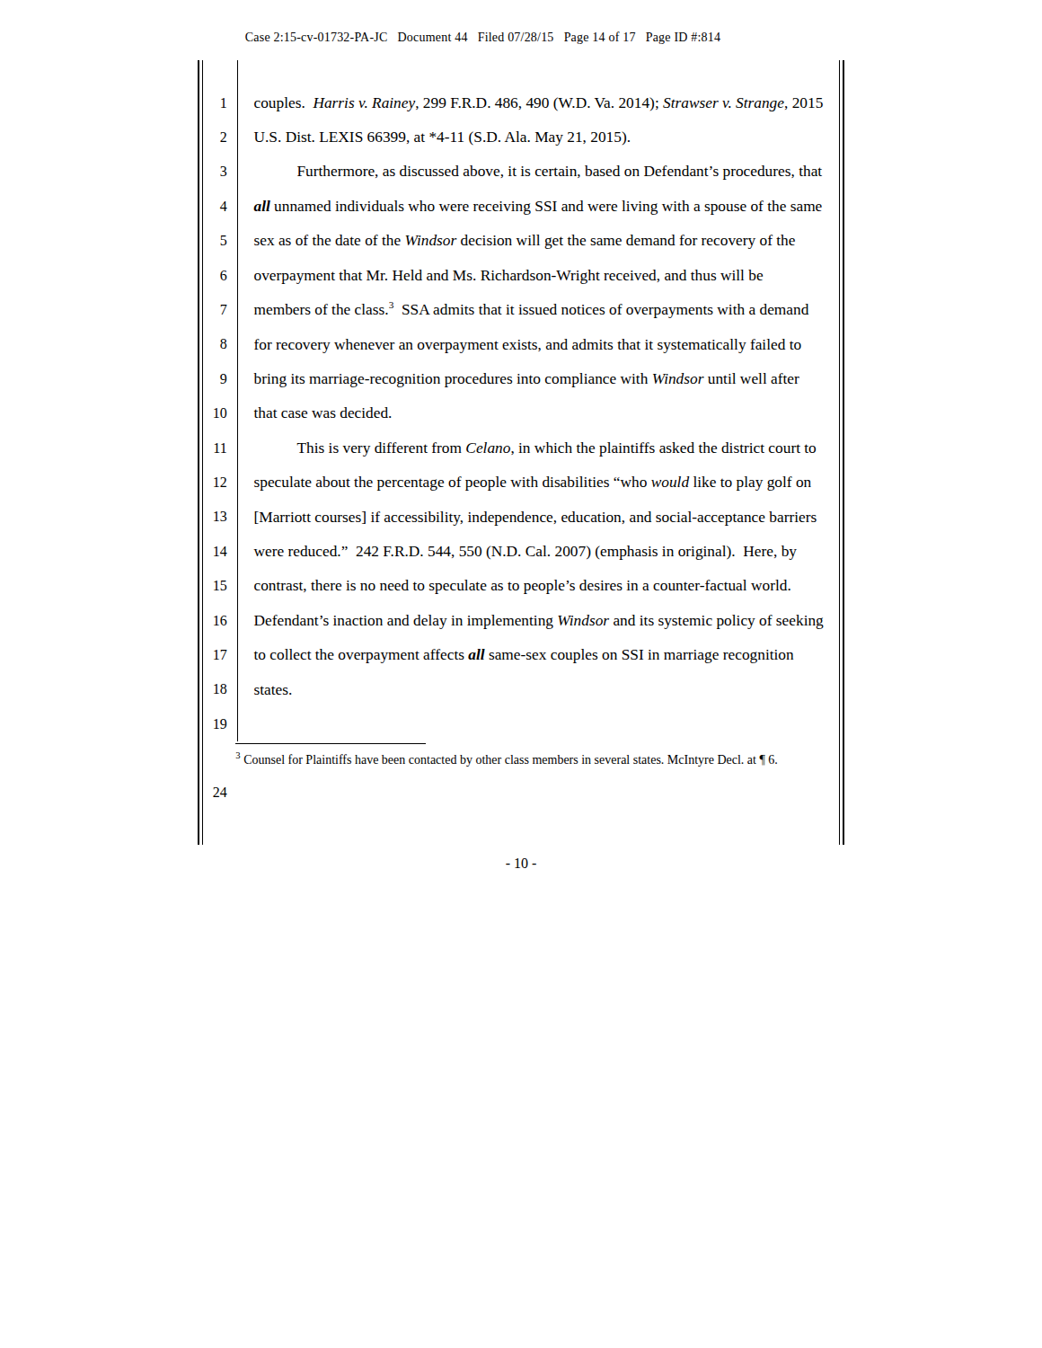Case 2:15-cv-01732-PA-JC Document 44 Filed 07/28/15 Page 14 of 17 Page ID #:814
1
2
3
4
5
6
7
8
9
10
11
12
13
14
15
16
17
18
19
couples. Harris v. Rainey, 299 F.R.D. 486, 490 (W.D. Va. 2014); Strawser v. Strange, 2015 U.S. Dist. LEXIS 66399, at *4-11 (S.D. Ala. May 21, 2015).
Furthermore, as discussed above, it is certain, based on Defendant’s procedures, that all unnamed individuals who were receiving SSI and were living with a spouse of the same sex as of the date of the Windsor decision will get the same demand for recovery of the overpayment that Mr. Held and Ms. Richardson-Wright received, and thus will be members of the class.3 SSA admits that it issued notices of overpayments with a demand for recovery whenever an overpayment exists, and admits that it systematically failed to bring its marriage-recognition procedures into compliance with Windsor until well after that case was decided.
This is very different from Celano, in which the plaintiffs asked the district court to speculate about the percentage of people with disabilities “who would like to play golf on [Marriott courses] if accessibility, independence, education, and social-acceptance barriers were reduced.” 242 F.R.D. 544, 550 (N.D. Cal. 2007) (emphasis in original). Here, by contrast, there is no need to speculate as to people’s desires in a counter-factual world. Defendant’s inaction and delay in implementing Windsor and its systemic policy of seeking to collect the overpayment affects all same-sex couples on SSI in marriage recognition states.
24
3 Counsel for Plaintiffs have been contacted by other class members in several states. McIntyre Decl. at ¶ 6.
- 10 -